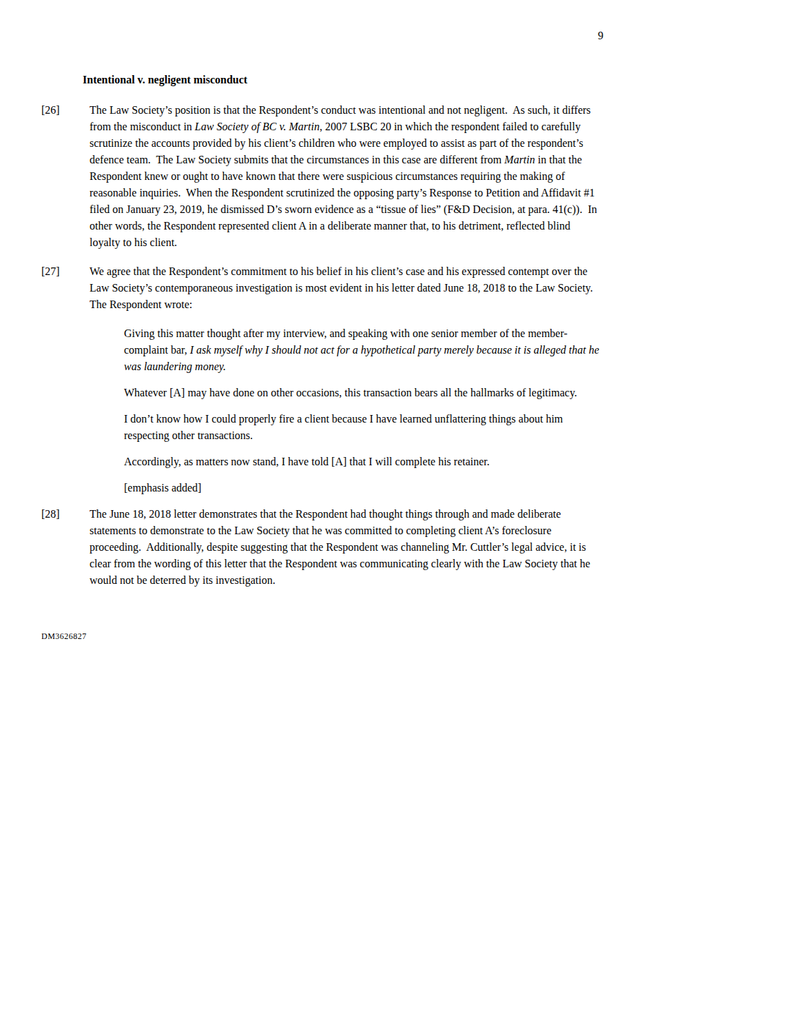9
Intentional v. negligent misconduct
[26]
The Law Society’s position is that the Respondent’s conduct was intentional and not negligent. As such, it differs from the misconduct in Law Society of BC v. Martin, 2007 LSBC 20 in which the respondent failed to carefully scrutinize the accounts provided by his client’s children who were employed to assist as part of the respondent’s defence team. The Law Society submits that the circumstances in this case are different from Martin in that the Respondent knew or ought to have known that there were suspicious circumstances requiring the making of reasonable inquiries. When the Respondent scrutinized the opposing party’s Response to Petition and Affidavit #1 filed on January 23, 2019, he dismissed D’s sworn evidence as a “tissue of lies” (F&D Decision, at para. 41(c)). In other words, the Respondent represented client A in a deliberate manner that, to his detriment, reflected blind loyalty to his client.
[27]
We agree that the Respondent’s commitment to his belief in his client’s case and his expressed contempt over the Law Society’s contemporaneous investigation is most evident in his letter dated June 18, 2018 to the Law Society. The Respondent wrote:
Giving this matter thought after my interview, and speaking with one senior member of the member-complaint bar, I ask myself why I should not act for a hypothetical party merely because it is alleged that he was laundering money.
Whatever [A] may have done on other occasions, this transaction bears all the hallmarks of legitimacy.
I don’t know how I could properly fire a client because I have learned unflattering things about him respecting other transactions.
Accordingly, as matters now stand, I have told [A] that I will complete his retainer.
[emphasis added]
[28]
The June 18, 2018 letter demonstrates that the Respondent had thought things through and made deliberate statements to demonstrate to the Law Society that he was committed to completing client A’s foreclosure proceeding. Additionally, despite suggesting that the Respondent was channeling Mr. Cuttler’s legal advice, it is clear from the wording of this letter that the Respondent was communicating clearly with the Law Society that he would not be deterred by its investigation.
DM3626827